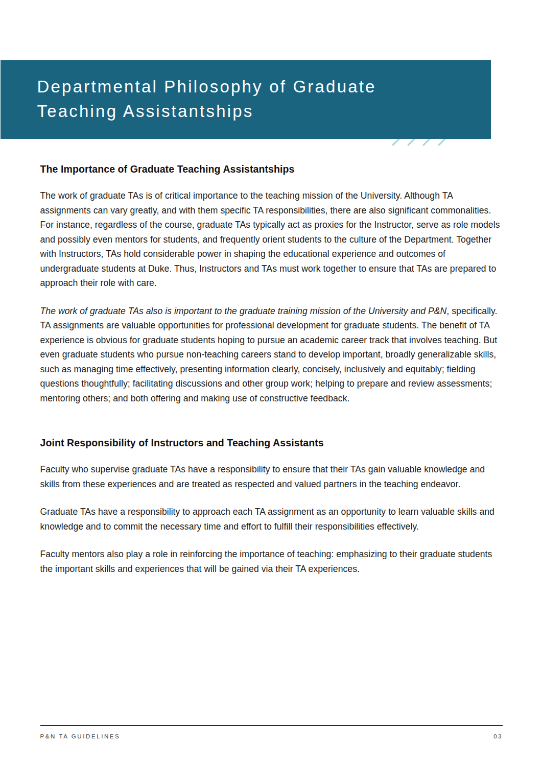Departmental Philosophy of Graduate
Teaching Assistantships
The Importance of Graduate Teaching Assistantships
The work of graduate TAs is of critical importance to the teaching mission of the University. Although TA assignments can vary greatly, and with them specific TA responsibilities, there are also significant commonalities. For instance, regardless of the course, graduate TAs typically act as proxies for the Instructor, serve as role models and possibly even mentors for students, and frequently orient students to the culture of the Department. Together with Instructors, TAs hold considerable power in shaping the educational experience and outcomes of undergraduate students at Duke. Thus, Instructors and TAs must work together to ensure that TAs are prepared to approach their role with care.
The work of graduate TAs also is important to the graduate training mission of the University and P&N, specifically. TA assignments are valuable opportunities for professional development for graduate students. The benefit of TA experience is obvious for graduate students hoping to pursue an academic career track that involves teaching. But even graduate students who pursue non-teaching careers stand to develop important, broadly generalizable skills, such as managing time effectively, presenting information clearly, concisely, inclusively and equitably; fielding questions thoughtfully; facilitating discussions and other group work; helping to prepare and review assessments; mentoring others; and both offering and making use of constructive feedback.
Joint Responsibility of Instructors and Teaching Assistants
Faculty who supervise graduate TAs have a responsibility to ensure that their TAs gain valuable knowledge and skills from these experiences and are treated as respected and valued partners in the teaching endeavor.
Graduate TAs have a responsibility to approach each TA assignment as an opportunity to learn valuable skills and knowledge and to commit the necessary time and effort to fulfill their responsibilities effectively.
Faculty mentors also play a role in reinforcing the importance of teaching: emphasizing to their graduate students the important skills and experiences that will be gained via their TA experiences.
P&N TA GUIDELINES 03